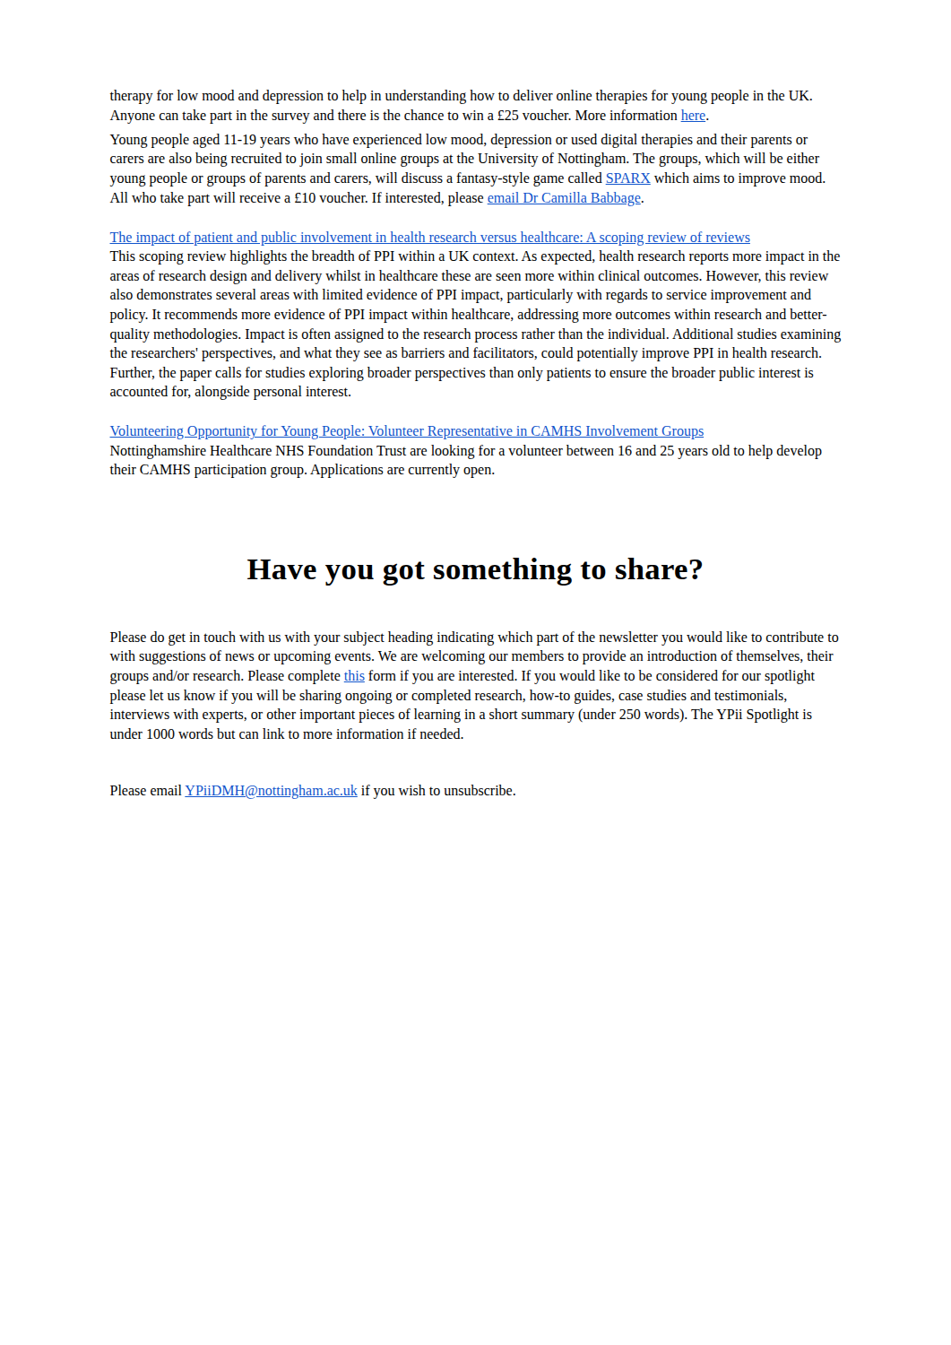therapy for low mood and depression to help in understanding how to deliver online therapies for young people in the UK. Anyone can take part in the survey and there is the chance to win a £25 voucher. More information here.
Young people aged 11-19 years who have experienced low mood, depression or used digital therapies and their parents or carers are also being recruited to join small online groups at the University of Nottingham. The groups, which will be either young people or groups of parents and carers, will discuss a fantasy-style game called SPARX which aims to improve mood. All who take part will receive a £10 voucher. If interested, please email Dr Camilla Babbage.
The impact of patient and public involvement in health research versus healthcare: A scoping review of reviews
This scoping review highlights the breadth of PPI within a UK context. As expected, health research reports more impact in the areas of research design and delivery whilst in healthcare these are seen more within clinical outcomes. However, this review also demonstrates several areas with limited evidence of PPI impact, particularly with regards to service improvement and policy. It recommends more evidence of PPI impact within healthcare, addressing more outcomes within research and better-quality methodologies. Impact is often assigned to the research process rather than the individual. Additional studies examining the researchers' perspectives, and what they see as barriers and facilitators, could potentially improve PPI in health research. Further, the paper calls for studies exploring broader perspectives than only patients to ensure the broader public interest is accounted for, alongside personal interest.
Volunteering Opportunity for Young People: Volunteer Representative in CAMHS Involvement Groups
Nottinghamshire Healthcare NHS Foundation Trust are looking for a volunteer between 16 and 25 years old to help develop their CAMHS participation group. Applications are currently open.
Have you got something to share?
Please do get in touch with us with your subject heading indicating which part of the newsletter you would like to contribute to with suggestions of news or upcoming events. We are welcoming our members to provide an introduction of themselves, their groups and/or research. Please complete this form if you are interested. If you would like to be considered for our spotlight please let us know if you will be sharing ongoing or completed research, how-to guides, case studies and testimonials, interviews with experts, or other important pieces of learning in a short summary (under 250 words). The YPii Spotlight is under 1000 words but can link to more information if needed.
Please email YPiiDMH@nottingham.ac.uk if you wish to unsubscribe.